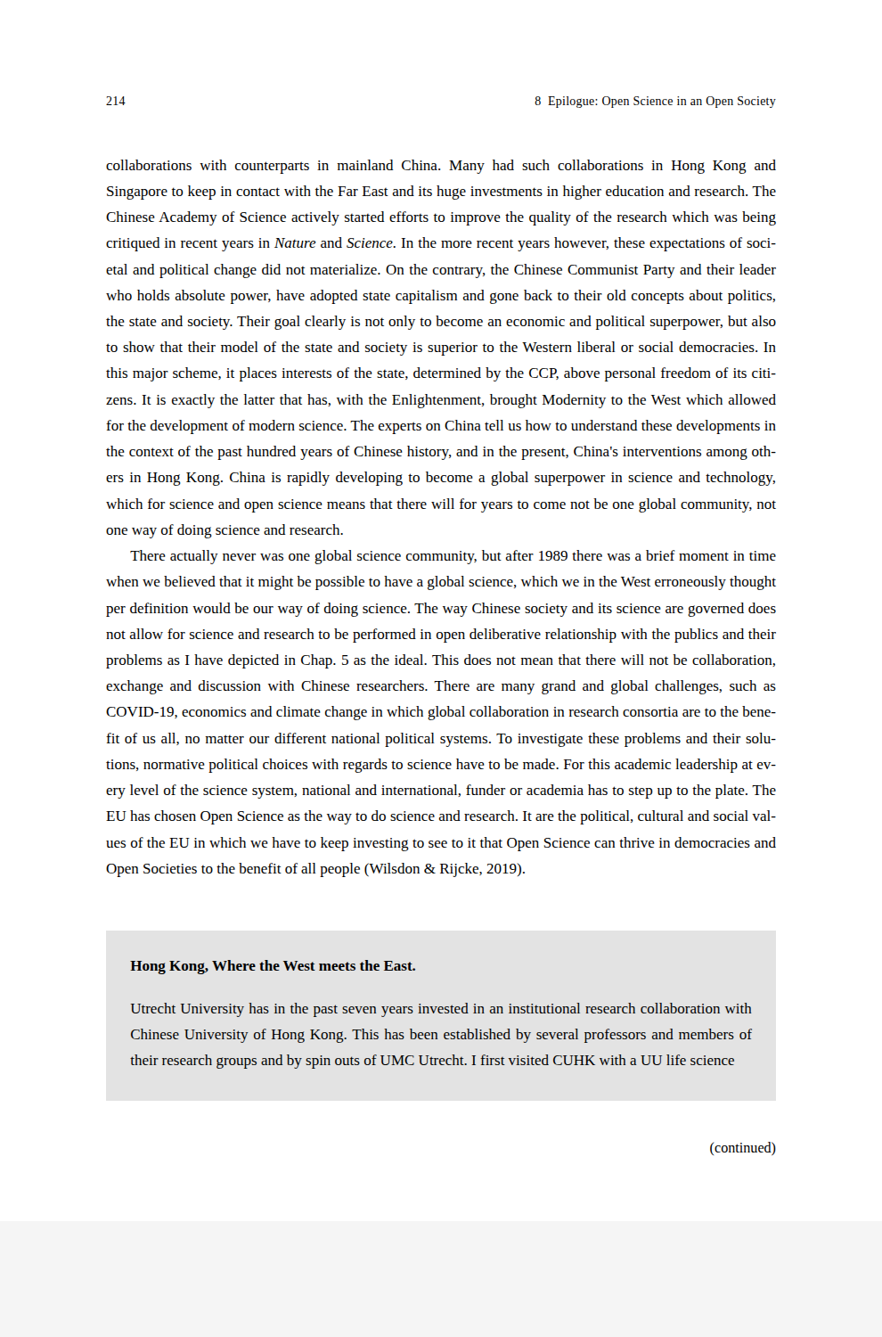214 8 Epilogue: Open Science in an Open Society
collaborations with counterparts in mainland China. Many had such collaborations in Hong Kong and Singapore to keep in contact with the Far East and its huge investments in higher education and research. The Chinese Academy of Science actively started efforts to improve the quality of the research which was being critiqued in recent years in Nature and Science. In the more recent years however, these expectations of societal and political change did not materialize. On the contrary, the Chinese Communist Party and their leader who holds absolute power, have adopted state capitalism and gone back to their old concepts about politics, the state and society. Their goal clearly is not only to become an economic and political superpower, but also to show that their model of the state and society is superior to the Western liberal or social democracies. In this major scheme, it places interests of the state, determined by the CCP, above personal freedom of its citizens. It is exactly the latter that has, with the Enlightenment, brought Modernity to the West which allowed for the development of modern science. The experts on China tell us how to understand these developments in the context of the past hundred years of Chinese history, and in the present, China's interventions among others in Hong Kong. China is rapidly developing to become a global superpower in science and technology, which for science and open science means that there will for years to come not be one global community, not one way of doing science and research.
There actually never was one global science community, but after 1989 there was a brief moment in time when we believed that it might be possible to have a global science, which we in the West erroneously thought per definition would be our way of doing science. The way Chinese society and its science are governed does not allow for science and research to be performed in open deliberative relationship with the publics and their problems as I have depicted in Chap. 5 as the ideal. This does not mean that there will not be collaboration, exchange and discussion with Chinese researchers. There are many grand and global challenges, such as COVID-19, economics and climate change in which global collaboration in research consortia are to the benefit of us all, no matter our different national political systems. To investigate these problems and their solutions, normative political choices with regards to science have to be made. For this academic leadership at every level of the science system, national and international, funder or academia has to step up to the plate. The EU has chosen Open Science as the way to do science and research. It are the political, cultural and social values of the EU in which we have to keep investing to see to it that Open Science can thrive in democracies and Open Societies to the benefit of all people (Wilsdon & Rijcke, 2019).
Hong Kong, Where the West meets the East.
Utrecht University has in the past seven years invested in an institutional research collaboration with Chinese University of Hong Kong. This has been established by several professors and members of their research groups and by spin outs of UMC Utrecht. I first visited CUHK with a UU life science
(continued)